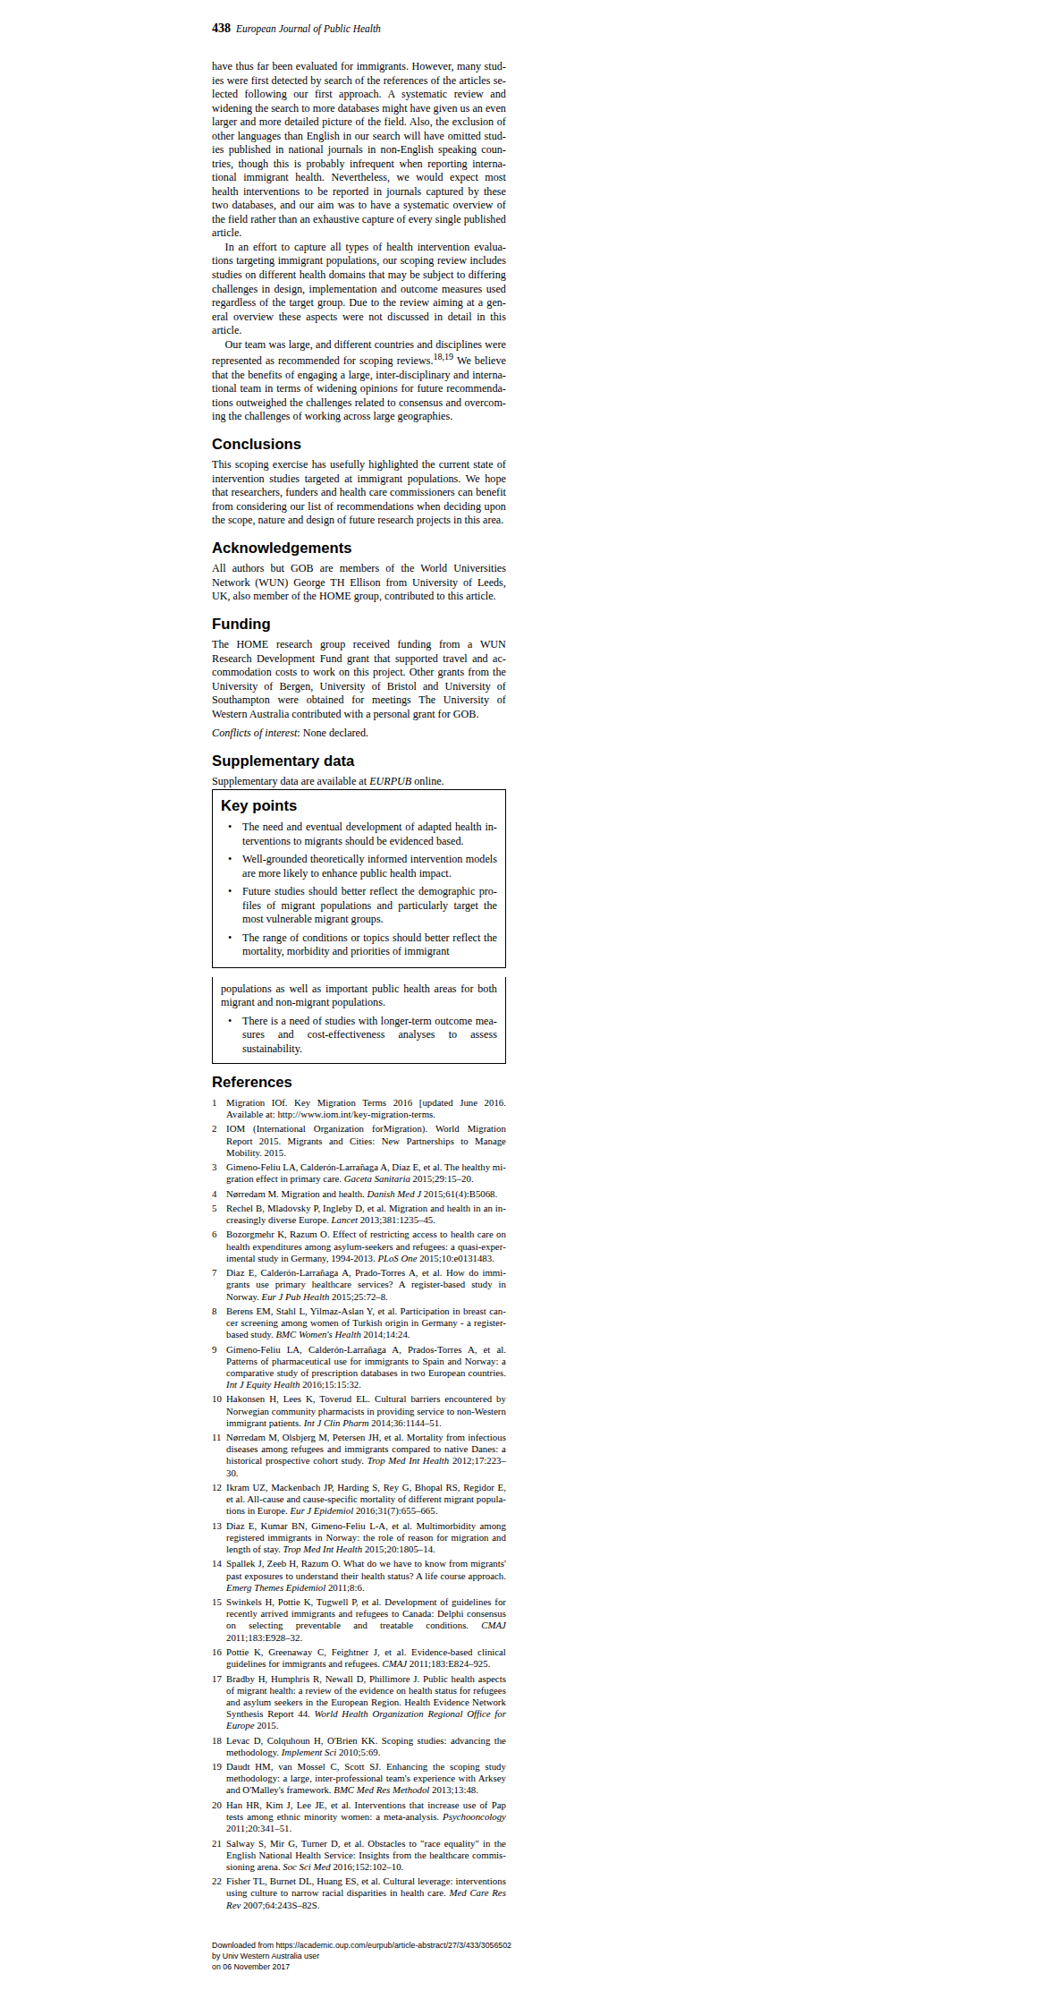438 European Journal of Public Health
have thus far been evaluated for immigrants. However, many studies were first detected by search of the references of the articles selected following our first approach. A systematic review and widening the search to more databases might have given us an even larger and more detailed picture of the field. Also, the exclusion of other languages than English in our search will have omitted studies published in national journals in non-English speaking countries, though this is probably infrequent when reporting international immigrant health. Nevertheless, we would expect most health interventions to be reported in journals captured by these two databases, and our aim was to have a systematic overview of the field rather than an exhaustive capture of every single published article.
In an effort to capture all types of health intervention evaluations targeting immigrant populations, our scoping review includes studies on different health domains that may be subject to differing challenges in design, implementation and outcome measures used regardless of the target group. Due to the review aiming at a general overview these aspects were not discussed in detail in this article.
Our team was large, and different countries and disciplines were represented as recommended for scoping reviews.18,19 We believe that the benefits of engaging a large, inter-disciplinary and international team in terms of widening opinions for future recommendations outweighed the challenges related to consensus and overcoming the challenges of working across large geographies.
Conclusions
This scoping exercise has usefully highlighted the current state of intervention studies targeted at immigrant populations. We hope that researchers, funders and health care commissioners can benefit from considering our list of recommendations when deciding upon the scope, nature and design of future research projects in this area.
Acknowledgements
All authors but GOB are members of the World Universities Network (WUN) George TH Ellison from University of Leeds, UK, also member of the HOME group, contributed to this article.
Funding
The HOME research group received funding from a WUN Research Development Fund grant that supported travel and accommodation costs to work on this project. Other grants from the University of Bergen, University of Bristol and University of Southampton were obtained for meetings The University of Western Australia contributed with a personal grant for GOB.
Conflicts of interest: None declared.
Supplementary data
Supplementary data are available at EURPUB online.
Key points
The need and eventual development of adapted health interventions to migrants should be evidenced based.
Well-grounded theoretically informed intervention models are more likely to enhance public health impact.
Future studies should better reflect the demographic profiles of migrant populations and particularly target the most vulnerable migrant groups.
The range of conditions or topics should better reflect the mortality, morbidity and priorities of immigrant
populations as well as important public health areas for both migrant and non-migrant populations.
There is a need of studies with longer-term outcome measures and cost-effectiveness analyses to assess sustainability.
References
Migration IOf. Key Migration Terms 2016 [updated June 2016. Available at: http://www.iom.int/key-migration-terms.
IOM (International Organization forMigration). World Migration Report 2015. Migrants and Cities: New Partnerships to Manage Mobility. 2015.
Gimeno-Feliu LA, Calderón-Larrañaga A, Diaz E, et al. The healthy migration effect in primary care. Gaceta Sanitaria 2015;29:15–20.
Nørredam M. Migration and health. Danish Med J 2015;61(4):B5068.
Rechel B, Mladovsky P, Ingleby D, et al. Migration and health in an increasingly diverse Europe. Lancet 2013;381:1235–45.
Bozorgmehr K, Razum O. Effect of restricting access to health care on health expenditures among asylum-seekers and refugees: a quasi-experimental study in Germany, 1994-2013. PLoS One 2015;10:e0131483.
Diaz E, Calderón-Larrañaga A, Prado-Torres A, et al. How do immigrants use primary healthcare services? A register-based study in Norway. Eur J Pub Health 2015;25:72–8.
Berens EM, Stahl L, Yilmaz-Aslan Y, et al. Participation in breast cancer screening among women of Turkish origin in Germany - a register-based study. BMC Women's Health 2014;14:24.
Gimeno-Feliu LA, Calderón-Larrañaga A, Prados-Torres A, et al. Patterns of pharmaceutical use for immigrants to Spain and Norway: a comparative study of prescription databases in two European countries. Int J Equity Health 2016;15:15:32.
Hakonsen H, Lees K, Toverud EL. Cultural barriers encountered by Norwegian community pharmacists in providing service to non-Western immigrant patients. Int J Clin Pharm 2014;36:1144–51.
Nørredam M, Olsbjerg M, Petersen JH, et al. Mortality from infectious diseases among refugees and immigrants compared to native Danes: a historical prospective cohort study. Trop Med Int Health 2012;17:223–30.
Ikram UZ, Mackenbach JP, Harding S, Rey G, Bhopal RS, Regidor E, et al. All-cause and cause-specific mortality of different migrant populations in Europe. Eur J Epidemiol 2016;31(7):655–665.
Diaz E, Kumar BN, Gimeno-Feliu L-A, et al. Multimorbidity among registered immigrants in Norway: the role of reason for migration and length of stay. Trop Med Int Health 2015;20:1805–14.
Spallek J, Zeeb H, Razum O. What do we have to know from migrants' past exposures to understand their health status? A life course approach. Emerg Themes Epidemiol 2011;8:6.
Swinkels H, Pottie K, Tugwell P, et al. Development of guidelines for recently arrived immigrants and refugees to Canada: Delphi consensus on selecting preventable and treatable conditions. CMAJ 2011;183:E928–32.
Pottie K, Greenaway C, Feightner J, et al. Evidence-based clinical guidelines for immigrants and refugees. CMAJ 2011;183:E824–925.
Bradby H, Humphris R, Newall D, Phillimore J. Public health aspects of migrant health: a review of the evidence on health status for refugees and asylum seekers in the European Region. Health Evidence Network Synthesis Report 44. World Health Organization Regional Office for Europe 2015.
Levac D, Colquhoun H, O'Brien KK. Scoping studies: advancing the methodology. Implement Sci 2010;5:69.
Daudt HM, van Mossel C, Scott SJ. Enhancing the scoping study methodology: a large, inter-professional team's experience with Arksey and O'Malley's framework. BMC Med Res Methodol 2013;13:48.
Han HR, Kim J, Lee JE, et al. Interventions that increase use of Pap tests among ethnic minority women: a meta-analysis. Psychooncology 2011;20:341–51.
Salway S, Mir G, Turner D, et al. Obstacles to "race equality" in the English National Health Service: Insights from the healthcare commissioning arena. Soc Sci Med 2016;152:102–10.
Fisher TL, Burnet DL, Huang ES, et al. Cultural leverage: interventions using culture to narrow racial disparities in health care. Med Care Res Rev 2007;64:243S–82S.
Downloaded from https://academic.oup.com/eurpub/article-abstract/27/3/433/3056502
by Univ Western Australia user
on 06 November 2017